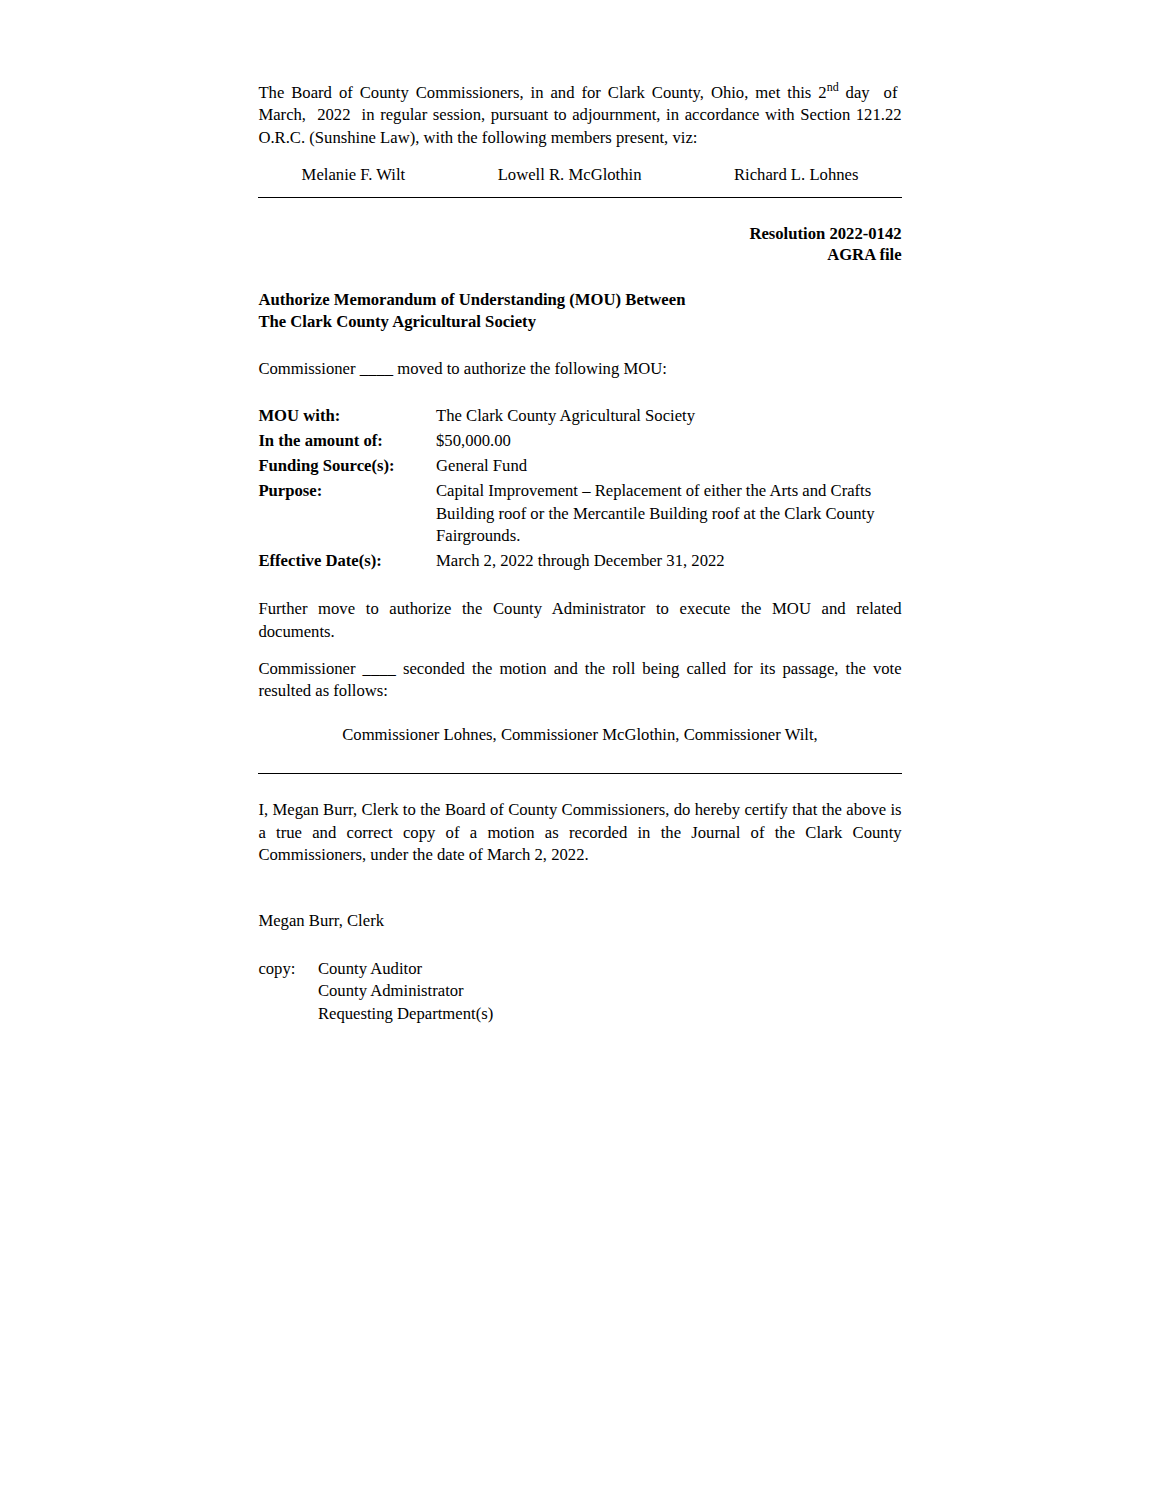The Board of County Commissioners, in and for Clark County, Ohio, met this 2nd day of March, 2022 in regular session, pursuant to adjournment, in accordance with Section 121.22 O.R.C. (Sunshine Law), with the following members present, viz:
Melanie F. Wilt Lowell R. McGlothin Richard L. Lohnes
Resolution 2022-0142
AGRA file
Authorize Memorandum of Understanding (MOU) Between
The Clark County Agricultural Society
Commissioner ____ moved to authorize the following MOU:
| MOU with: | The Clark County Agricultural Society |
| In the amount of: | $50,000.00 |
| Funding Source(s): | General Fund |
| Purpose: | Capital Improvement – Replacement of either the Arts and Crafts Building roof or the Mercantile Building roof at the Clark County Fairgrounds. |
| Effective Date(s): | March 2, 2022 through December 31, 2022 |
Further move to authorize the County Administrator to execute the MOU and related documents.
Commissioner ____ seconded the motion and the roll being called for its passage, the vote resulted as follows:
Commissioner Lohnes, Commissioner McGlothin, Commissioner Wilt,
I, Megan Burr, Clerk to the Board of County Commissioners, do hereby certify that the above is a true and correct copy of a motion as recorded in the Journal of the Clark County Commissioners, under the date of March 2, 2022.
Megan Burr, Clerk
copy:
County Auditor
County Administrator
Requesting Department(s)